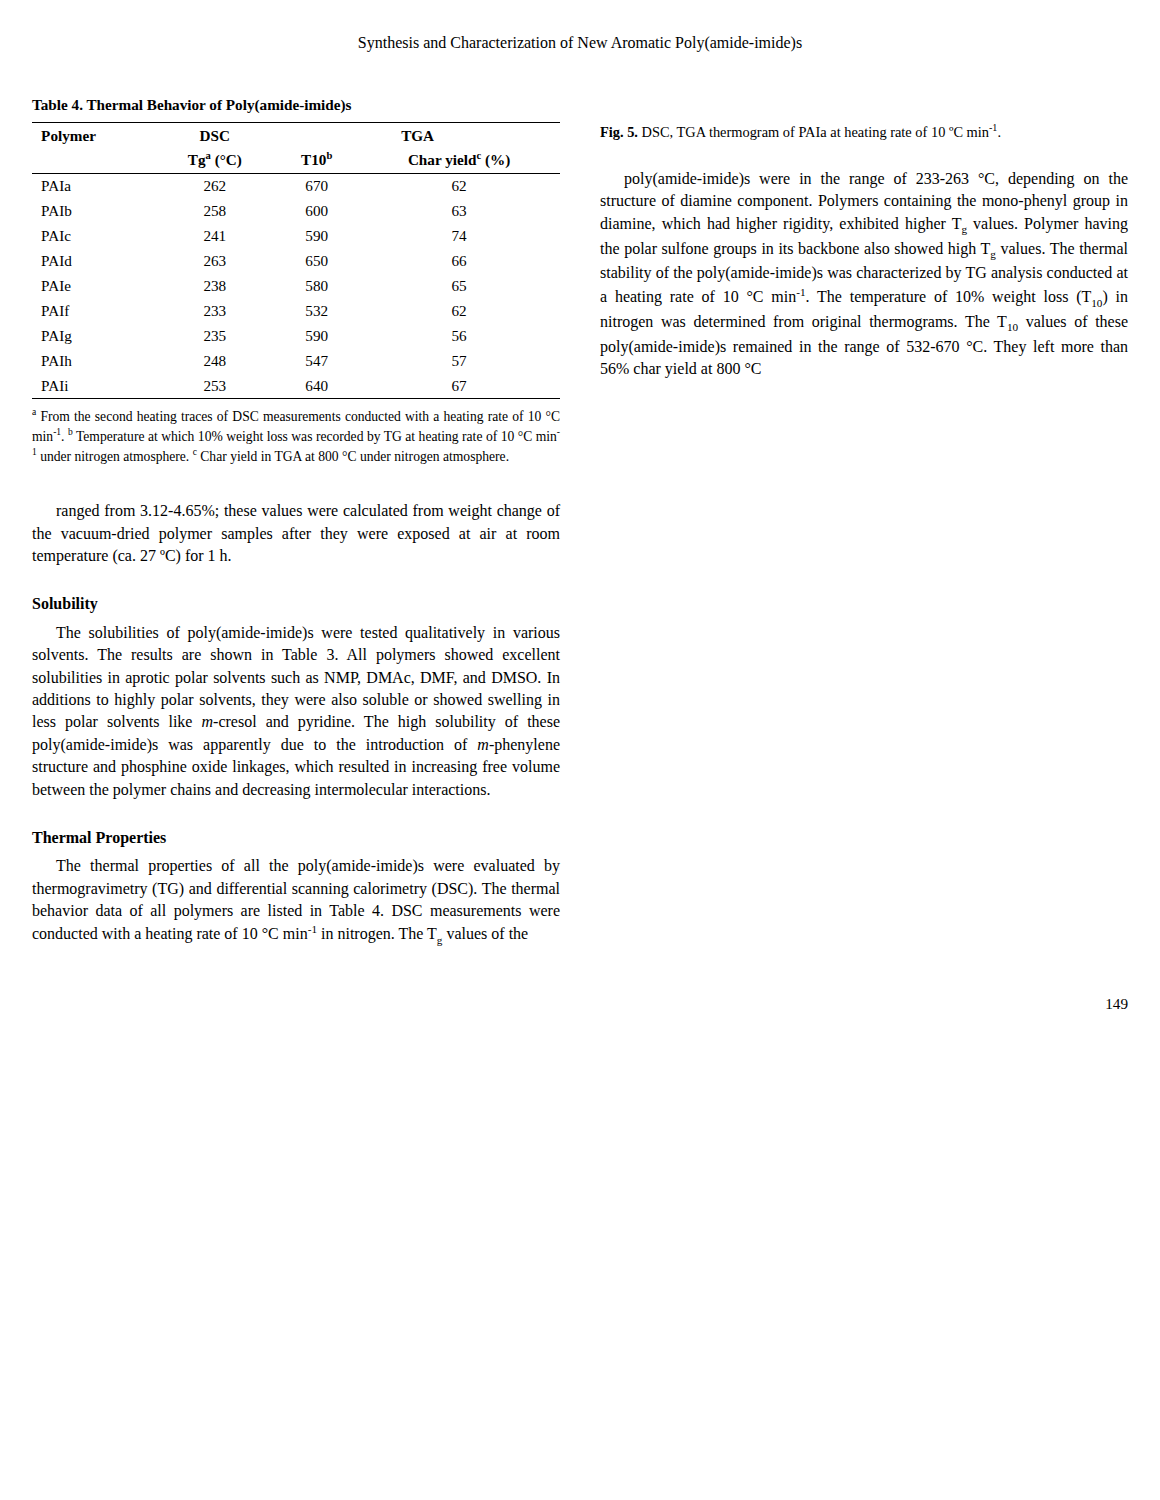Synthesis and Characterization of New Aromatic Poly(amide-imide)s
Table 4. Thermal Behavior of Poly(amide-imide)s
| Polymer | DSC | TGA |
| --- | --- | --- |
| | Tg a (°C) | T10 b | Char yield c (%) |
| PAIa | 262 | 670 | 62 |
| PAIb | 258 | 600 | 63 |
| PAIc | 241 | 590 | 74 |
| PAId | 263 | 650 | 66 |
| PAIe | 238 | 580 | 65 |
| PAIf | 233 | 532 | 62 |
| PAIg | 235 | 590 | 56 |
| PAIh | 248 | 547 | 57 |
| PAIi | 253 | 640 | 67 |
a From the second heating traces of DSC measurements conducted with a heating rate of 10 °C min-1. b Temperature at which 10% weight loss was recorded by TG at heating rate of 10 °C min-1 under nitrogen atmosphere. c Char yield in TGA at 800 °C under nitrogen atmosphere.
ranged from 3.12-4.65%; these values were calculated from weight change of the vacuum-dried polymer samples after they were exposed at air at room temperature (ca. 27 ºC) for 1 h.
Solubility
The solubilities of poly(amide-imide)s were tested qualitatively in various solvents. The results are shown in Table 3. All polymers showed excellent solubilities in aprotic polar solvents such as NMP, DMAc, DMF, and DMSO. In additions to highly polar solvents, they were also soluble or showed swelling in less polar solvents like m-cresol and pyridine. The high solubility of these poly(amide-imide)s was apparently due to the introduction of m-phenylene structure and phosphine oxide linkages, which resulted in increasing free volume between the polymer chains and decreasing intermolecular interactions.
Thermal Properties
The thermal properties of all the poly(amide-imide)s were evaluated by thermogravimetry (TG) and differential scanning calorimetry (DSC). The thermal behavior data of all polymers are listed in Table 4. DSC measurements were conducted with a heating rate of 10 °C min-1 in nitrogen. The Tg values of the
Fig. 5. DSC, TGA thermogram of PAIa at heating rate of 10 ºC min-1.
poly(amide-imide)s were in the range of 233-263 °C, depending on the structure of diamine component. Polymers containing the mono-phenyl group in diamine, which had higher rigidity, exhibited higher Tg values. Polymer having the polar sulfone groups in its backbone also showed high Tg values. The thermal stability of the poly(amide-imide)s was characterized by TG analysis conducted at a heating rate of 10 °C min-1. The temperature of 10% weight loss (T10) in nitrogen was determined from original thermograms. The T10 values of these poly(amide-imide)s remained in the range of 532-670 °C. They left more than 56% char yield at 800 °C
149